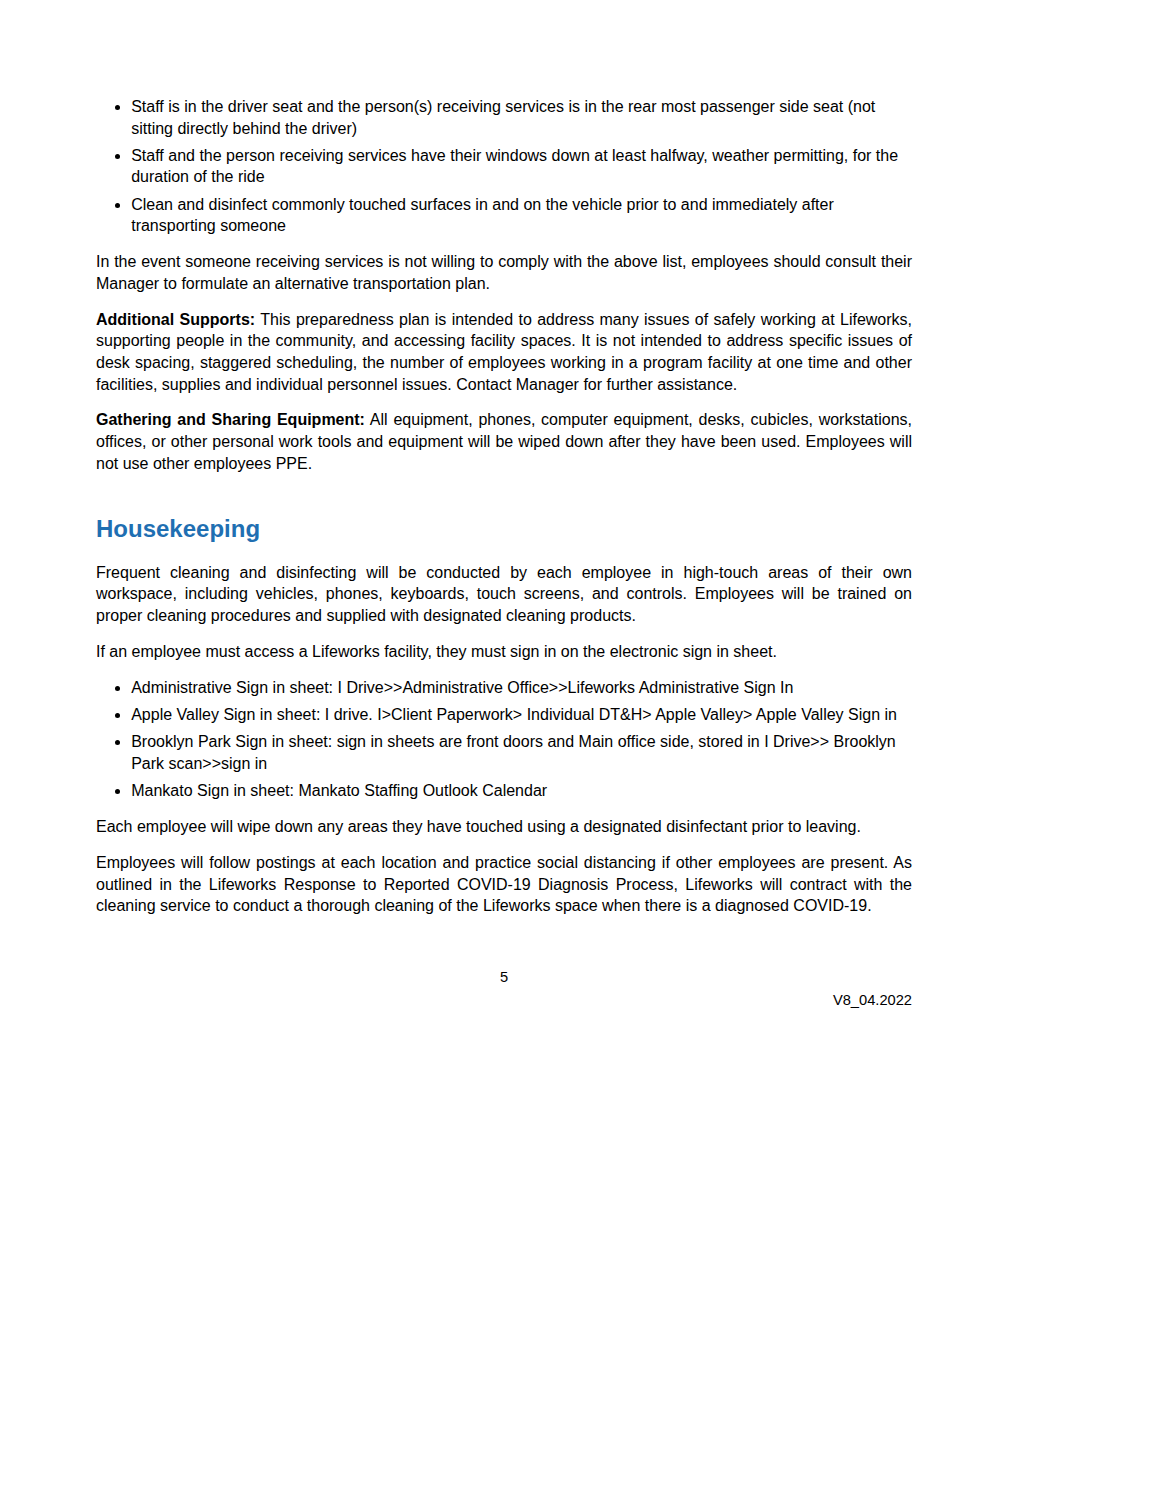Staff is in the driver seat and the person(s) receiving services is in the rear most passenger side seat (not sitting directly behind the driver)
Staff and the person receiving services have their windows down at least halfway, weather permitting, for the duration of the ride
Clean and disinfect commonly touched surfaces in and on the vehicle prior to and immediately after transporting someone
In the event someone receiving services is not willing to comply with the above list, employees should consult their Manager to formulate an alternative transportation plan.
Additional Supports: This preparedness plan is intended to address many issues of safely working at Lifeworks, supporting people in the community, and accessing facility spaces. It is not intended to address specific issues of desk spacing, staggered scheduling, the number of employees working in a program facility at one time and other facilities, supplies and individual personnel issues. Contact Manager for further assistance.
Gathering and Sharing Equipment: All equipment, phones, computer equipment, desks, cubicles, workstations, offices, or other personal work tools and equipment will be wiped down after they have been used. Employees will not use other employees PPE.
Housekeeping
Frequent cleaning and disinfecting will be conducted by each employee in high-touch areas of their own workspace, including vehicles, phones, keyboards, touch screens, and controls. Employees will be trained on proper cleaning procedures and supplied with designated cleaning products.
If an employee must access a Lifeworks facility, they must sign in on the electronic sign in sheet.
Administrative Sign in sheet: I Drive>>Administrative Office>>Lifeworks Administrative Sign In
Apple Valley Sign in sheet: I drive. I>Client Paperwork> Individual DT&H> Apple Valley> Apple Valley Sign in
Brooklyn Park Sign in sheet: sign in sheets are front doors and Main office side, stored in I Drive>> Brooklyn Park scan>>sign in
Mankato Sign in sheet: Mankato Staffing Outlook Calendar
Each employee will wipe down any areas they have touched using a designated disinfectant prior to leaving.
Employees will follow postings at each location and practice social distancing if other employees are present. As outlined in the Lifeworks Response to Reported COVID-19 Diagnosis Process, Lifeworks will contract with the cleaning service to conduct a thorough cleaning of the Lifeworks space when there is a diagnosed COVID-19.
5
V8_04.2022